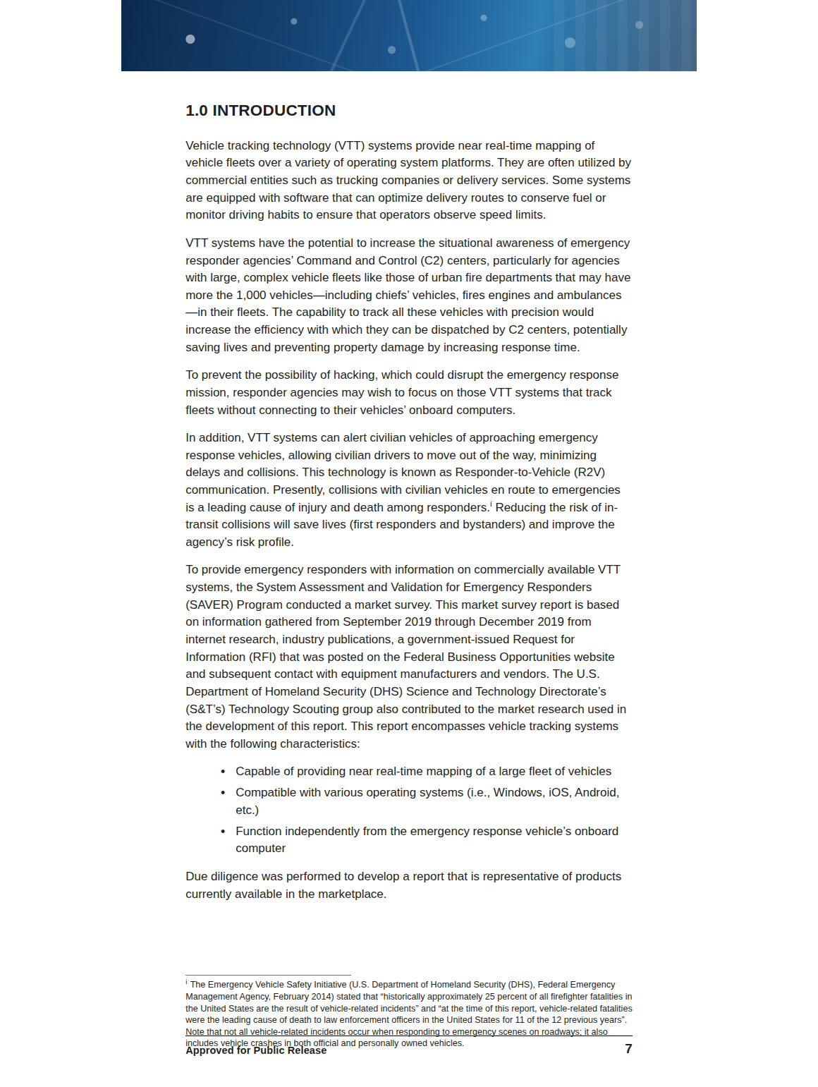1.0 INTRODUCTION
Vehicle tracking technology (VTT) systems provide near real-time mapping of vehicle fleets over a variety of operating system platforms. They are often utilized by commercial entities such as trucking companies or delivery services. Some systems are equipped with software that can optimize delivery routes to conserve fuel or monitor driving habits to ensure that operators observe speed limits.
VTT systems have the potential to increase the situational awareness of emergency responder agencies’ Command and Control (C2) centers, particularly for agencies with large, complex vehicle fleets like those of urban fire departments that may have more the 1,000 vehicles—including chiefs’ vehicles, fires engines and ambulances—in their fleets. The capability to track all these vehicles with precision would increase the efficiency with which they can be dispatched by C2 centers, potentially saving lives and preventing property damage by increasing response time.
To prevent the possibility of hacking, which could disrupt the emergency response mission, responder agencies may wish to focus on those VTT systems that track fleets without connecting to their vehicles’ onboard computers.
In addition, VTT systems can alert civilian vehicles of approaching emergency response vehicles, allowing civilian drivers to move out of the way, minimizing delays and collisions. This technology is known as Responder-to-Vehicle (R2V) communication. Presently, collisions with civilian vehicles en route to emergencies is a leading cause of injury and death among responders.i Reducing the risk of in-transit collisions will save lives (first responders and bystanders) and improve the agency’s risk profile.
To provide emergency responders with information on commercially available VTT systems, the System Assessment and Validation for Emergency Responders (SAVER) Program conducted a market survey. This market survey report is based on information gathered from September 2019 through December 2019 from internet research, industry publications, a government-issued Request for Information (RFI) that was posted on the Federal Business Opportunities website and subsequent contact with equipment manufacturers and vendors. The U.S. Department of Homeland Security (DHS) Science and Technology Directorate’s (S&T’s) Technology Scouting group also contributed to the market research used in the development of this report. This report encompasses vehicle tracking systems with the following characteristics:
Capable of providing near real-time mapping of a large fleet of vehicles
Compatible with various operating systems (i.e., Windows, iOS, Android, etc.)
Function independently from the emergency response vehicle’s onboard computer
Due diligence was performed to develop a report that is representative of products currently available in the marketplace.
i The Emergency Vehicle Safety Initiative (U.S. Department of Homeland Security (DHS), Federal Emergency Management Agency, February 2014) stated that “historically approximately 25 percent of all firefighter fatalities in the United States are the result of vehicle-related incidents” and “at the time of this report, vehicle-related fatalities were the leading cause of death to law enforcement officers in the United States for 11 of the 12 previous years”. Note that not all vehicle-related incidents occur when responding to emergency scenes on roadways; it also includes vehicle crashes in both official and personally owned vehicles.
Approved for Public Release
7